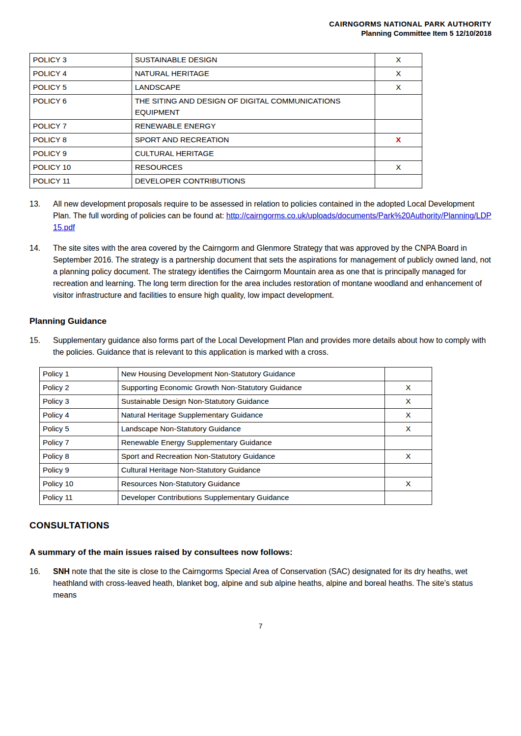CAIRNGORMS NATIONAL PARK AUTHORITY
Planning Committee Item 5 12/10/2018
| POLICY 3 | SUSTAINABLE DESIGN | X |
| POLICY 4 | NATURAL HERITAGE | X |
| POLICY 5 | LANDSCAPE | X |
| POLICY 6 | THE SITING AND DESIGN OF DIGITAL COMMUNICATIONS EQUIPMENT | |
| POLICY 7 | RENEWABLE ENERGY | |
| POLICY 8 | SPORT AND RECREATION | X |
| POLICY 9 | CULTURAL HERITAGE | |
| POLICY 10 | RESOURCES | X |
| POLICY 11 | DEVELOPER CONTRIBUTIONS | |
13. All new development proposals require to be assessed in relation to policies contained in the adopted Local Development Plan. The full wording of policies can be found at: http://cairngorms.co.uk/uploads/documents/Park%20Authority/Planning/LDP15.pdf
14. The site sites with the area covered by the Cairngorm and Glenmore Strategy that was approved by the CNPA Board in September 2016. The strategy is a partnership document that sets the aspirations for management of publicly owned land, not a planning policy document. The strategy identifies the Cairngorm Mountain area as one that is principally managed for recreation and learning. The long term direction for the area includes restoration of montane woodland and enhancement of visitor infrastructure and facilities to ensure high quality, low impact development.
Planning Guidance
15. Supplementary guidance also forms part of the Local Development Plan and provides more details about how to comply with the policies. Guidance that is relevant to this application is marked with a cross.
| Policy 1 | New Housing Development Non-Statutory Guidance | |
| Policy 2 | Supporting Economic Growth Non-Statutory Guidance | X |
| Policy 3 | Sustainable Design Non-Statutory Guidance | X |
| Policy 4 | Natural Heritage Supplementary Guidance | X |
| Policy 5 | Landscape Non-Statutory Guidance | X |
| Policy 7 | Renewable Energy Supplementary Guidance | |
| Policy 8 | Sport and Recreation Non-Statutory Guidance | X |
| Policy 9 | Cultural Heritage Non-Statutory Guidance | |
| Policy 10 | Resources Non-Statutory Guidance | X |
| Policy 11 | Developer Contributions Supplementary Guidance | |
CONSULTATIONS
A summary of the main issues raised by consultees now follows:
16. SNH note that the site is close to the Cairngorms Special Area of Conservation (SAC) designated for its dry heaths, wet heathland with cross-leaved heath, blanket bog, alpine and sub alpine heaths, alpine and boreal heaths. The site's status means
7